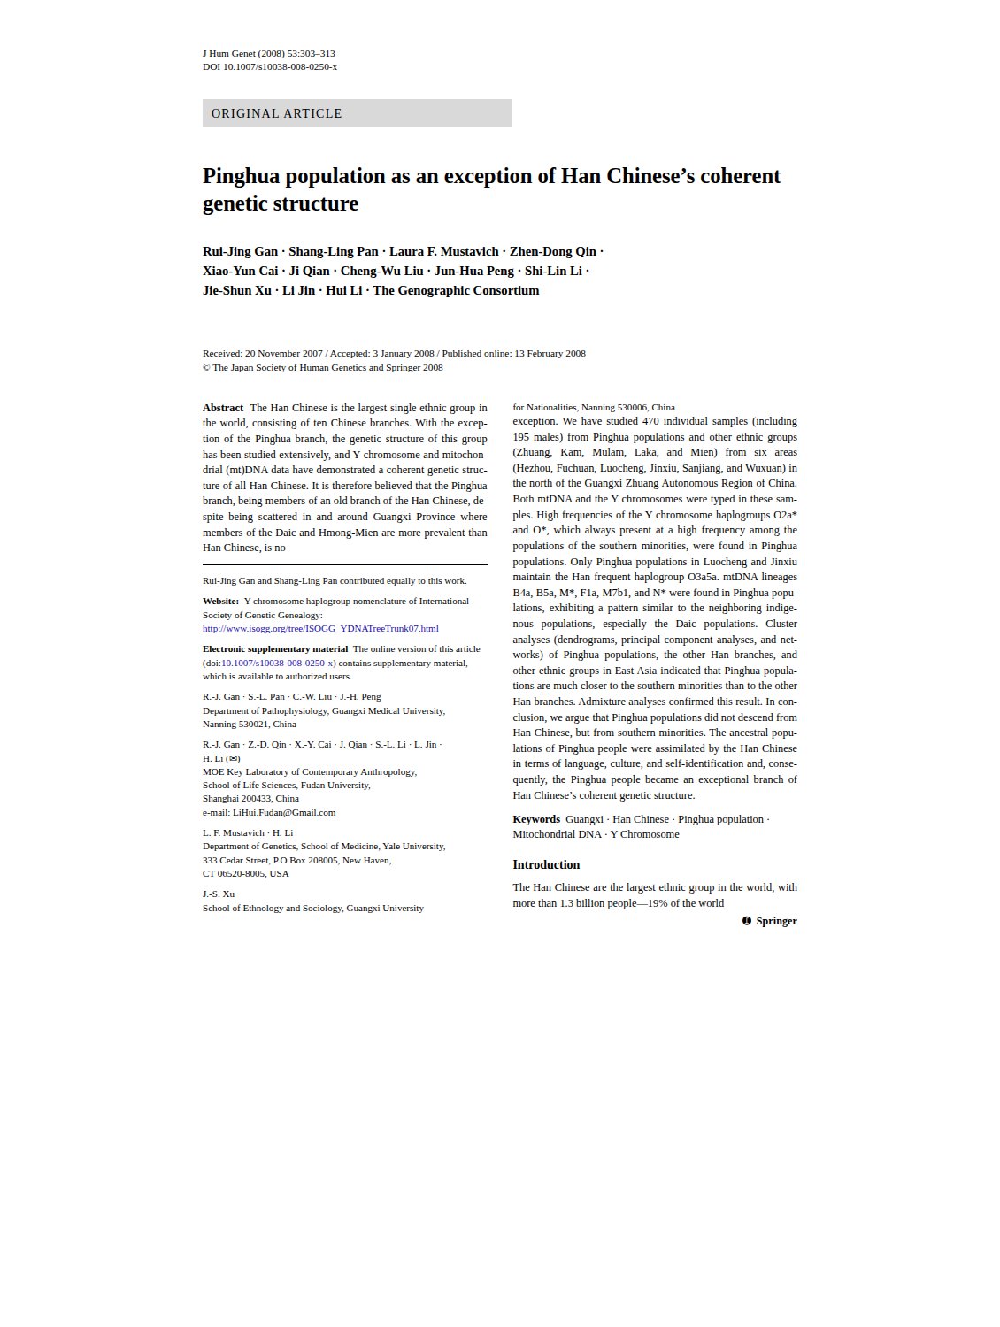J Hum Genet (2008) 53:303–313
DOI 10.1007/s10038-008-0250-x
Original Article
Pinghua population as an exception of Han Chinese’s coherent genetic structure
Rui-Jing Gan · Shang-Ling Pan · Laura F. Mustavich · Zhen-Dong Qin ·
Xiao-Yun Cai · Ji Qian · Cheng-Wu Liu · Jun-Hua Peng · Shi-Lin Li ·
Jie-Shun Xu · Li Jin · Hui Li · The Genographic Consortium
Received: 20 November 2007 / Accepted: 3 January 2008 / Published online: 13 February 2008
© The Japan Society of Human Genetics and Springer 2008
Abstract The Han Chinese is the largest single ethnic group in the world, consisting of ten Chinese branches. With the exception of the Pinghua branch, the genetic structure of this group has been studied extensively, and Y chromosome and mitochondrial (mt)DNA data have demonstrated a coherent genetic structure of all Han Chinese. It is therefore believed that the Pinghua branch, being members of an old branch of the Han Chinese, despite being scattered in and around Guangxi Province where members of the Daic and Hmong-Mien are more prevalent than Han Chinese, is no
Rui-Jing Gan and Shang-Ling Pan contributed equally to this work.
Website: Y chromosome haplogroup nomenclature of International Society of Genetic Genealogy:
http://www.isogg.org/tree/ISOGG_YDNATreeTrunk07.html
Electronic supplementary material The online version of this article (doi:10.1007/s10038-008-0250-x) contains supplementary material, which is available to authorized users.
R.-J. Gan · S.-L. Pan · C.-W. Liu · J.-H. Peng
Department of Pathophysiology, Guangxi Medical University,
Nanning 530021, China
R.-J. Gan · Z.-D. Qin · X.-Y. Cai · J. Qian · S.-L. Li · L. Jin ·
H. Li (✉)
MOE Key Laboratory of Contemporary Anthropology,
School of Life Sciences, Fudan University,
Shanghai 200433, China
e-mail: LiHui.Fudan@Gmail.com
L. F. Mustavich · H. Li
Department of Genetics, School of Medicine, Yale University,
333 Cedar Street, P.O.Box 208005, New Haven,
CT 06520-8005, USA
J.-S. Xu
School of Ethnology and Sociology, Guangxi University
for Nationalities, Nanning 530006, China
exception. We have studied 470 individual samples (including 195 males) from Pinghua populations and other ethnic groups (Zhuang, Kam, Mulam, Laka, and Mien) from six areas (Hezhou, Fuchuan, Luocheng, Jinxiu, Sanjiang, and Wuxuan) in the north of the Guangxi Zhuang Autonomous Region of China. Both mtDNA and the Y chromosomes were typed in these samples. High frequencies of the Y chromosome haplogroups O2a* and O*, which always present at a high frequency among the populations of the southern minorities, were found in Pinghua populations. Only Pinghua populations in Luocheng and Jinxiu maintain the Han frequent haplogroup O3a5a. mtDNA lineages B4a, B5a, M*, F1a, M7b1, and N* were found in Pinghua populations, exhibiting a pattern similar to the neighboring indigenous populations, especially the Daic populations. Cluster analyses (dendrograms, principal component analyses, and networks) of Pinghua populations, the other Han branches, and other ethnic groups in East Asia indicated that Pinghua populations are much closer to the southern minorities than to the other Han branches. Admixture analyses confirmed this result. In conclusion, we argue that Pinghua populations did not descend from Han Chinese, but from southern minorities. The ancestral populations of Pinghua people were assimilated by the Han Chinese in terms of language, culture, and self-identification and, consequently, the Pinghua people became an exceptional branch of Han Chinese’s coherent genetic structure.
Keywords Guangxi · Han Chinese · Pinghua population · Mitochondrial DNA · Y Chromosome
Introduction
The Han Chinese are the largest ethnic group in the world, with more than 1.3 billion people—19% of the world
➊ Springer